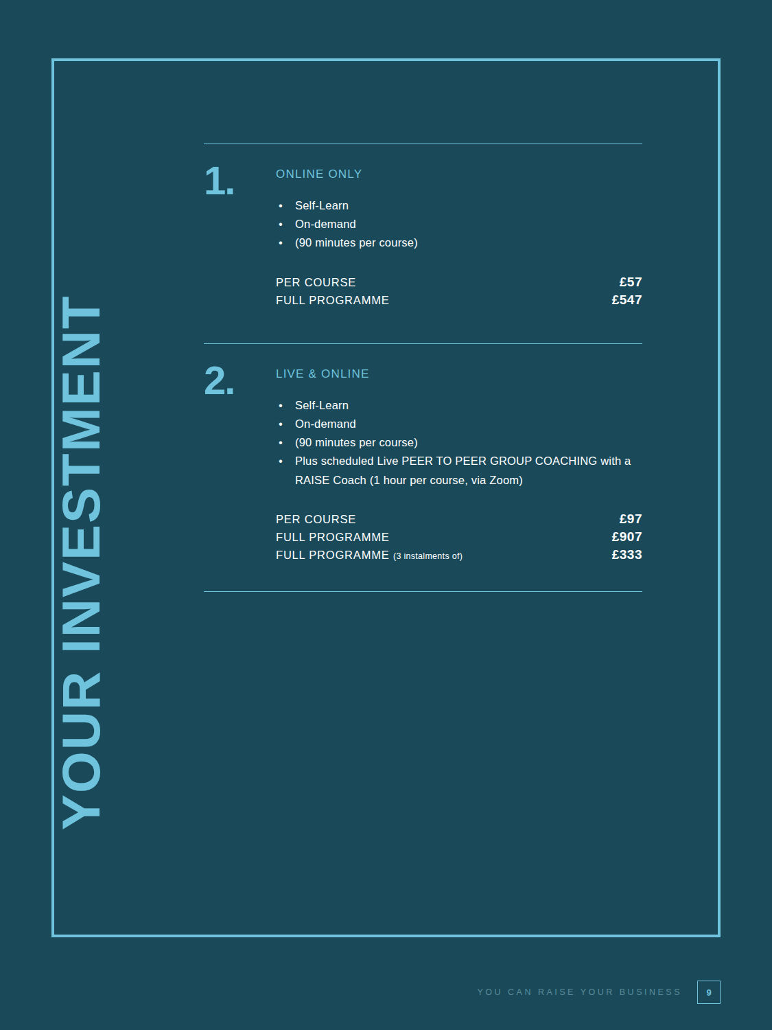YOUR INVESTMENT
1.
ONLINE ONLY
Self-Learn
On-demand
(90 minutes per course)
| PER COURSE | £57 |
| FULL PROGRAMME | £547 |
2.
LIVE & ONLINE
Self-Learn
On-demand
(90 minutes per course)
Plus scheduled Live PEER TO PEER GROUP COACHING with a RAISE Coach (1 hour per course, via Zoom)
| PER COURSE | £97 |
| FULL PROGRAMME | £907 |
| FULL PROGRAMME (3 instalments of) | £333 |
YOU CAN RAISE YOUR BUSINESS
9